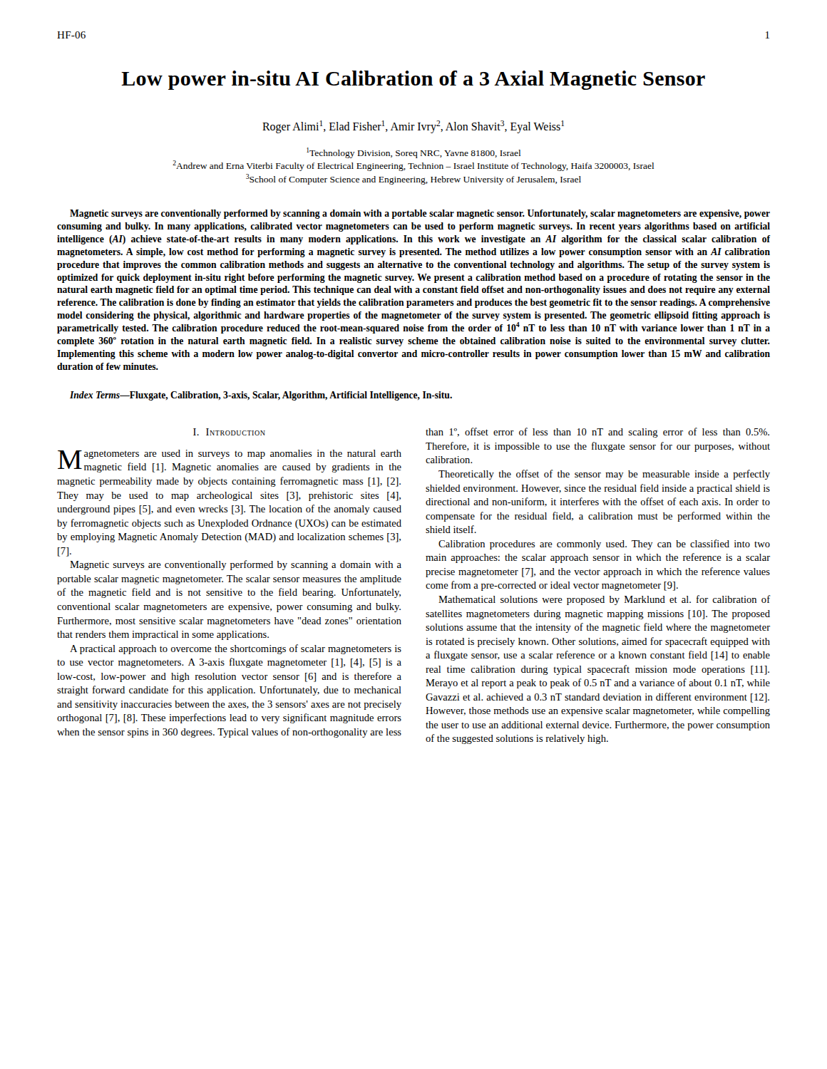HF-06
1
Low power in-situ AI Calibration of a 3 Axial Magnetic Sensor
Roger Alimi1, Elad Fisher1, Amir Ivry2, Alon Shavit3, Eyal Weiss1
1Technology Division, Soreq NRC, Yavne 81800, Israel
2Andrew and Erna Viterbi Faculty of Electrical Engineering, Technion – Israel Institute of Technology, Haifa 3200003, Israel
3School of Computer Science and Engineering, Hebrew University of Jerusalem, Israel
Magnetic surveys are conventionally performed by scanning a domain with a portable scalar magnetic sensor. Unfortunately, scalar magnetometers are expensive, power consuming and bulky. In many applications, calibrated vector magnetometers can be used to perform magnetic surveys. In recent years algorithms based on artificial intelligence (AI) achieve state-of-the-art results in many modern applications. In this work we investigate an AI algorithm for the classical scalar calibration of magnetometers. A simple, low cost method for performing a magnetic survey is presented. The method utilizes a low power consumption sensor with an AI calibration procedure that improves the common calibration methods and suggests an alternative to the conventional technology and algorithms. The setup of the survey system is optimized for quick deployment in-situ right before performing the magnetic survey. We present a calibration method based on a procedure of rotating the sensor in the natural earth magnetic field for an optimal time period. This technique can deal with a constant field offset and non-orthogonality issues and does not require any external reference. The calibration is done by finding an estimator that yields the calibration parameters and produces the best geometric fit to the sensor readings. A comprehensive model considering the physical, algorithmic and hardware properties of the magnetometer of the survey system is presented. The geometric ellipsoid fitting approach is parametrically tested. The calibration procedure reduced the root-mean-squared noise from the order of 104 nT to less than 10 nT with variance lower than 1 nT in a complete 360º rotation in the natural earth magnetic field. In a realistic survey scheme the obtained calibration noise is suited to the environmental survey clutter. Implementing this scheme with a modern low power analog-to-digital convertor and micro-controller results in power consumption lower than 15 mW and calibration duration of few minutes.
Index Terms—Fluxgate, Calibration, 3-axis, Scalar, Algorithm, Artificial Intelligence, In-situ.
I. Introduction
Magnetometers are used in surveys to map anomalies in the natural earth magnetic field [1]. Magnetic anomalies are caused by gradients in the magnetic permeability made by objects containing ferromagnetic mass [1], [2]. They may be used to map archeological sites [3], prehistoric sites [4], underground pipes [5], and even wrecks [3]. The location of the anomaly caused by ferromagnetic objects such as Unexploded Ordnance (UXOs) can be estimated by employing Magnetic Anomaly Detection (MAD) and localization schemes [3], [7].
Magnetic surveys are conventionally performed by scanning a domain with a portable scalar magnetic magnetometer. The scalar sensor measures the amplitude of the magnetic field and is not sensitive to the field bearing. Unfortunately, conventional scalar magnetometers are expensive, power consuming and bulky. Furthermore, most sensitive scalar magnetometers have "dead zones" orientation that renders them impractical in some applications.
A practical approach to overcome the shortcomings of scalar magnetometers is to use vector magnetometers. A 3-axis fluxgate magnetometer [1], [4], [5] is a low-cost, low-power and high resolution vector sensor [6] and is therefore a straight forward candidate for this application. Unfortunately, due to mechanical and sensitivity inaccuracies between the axes, the 3 sensors' axes are not precisely orthogonal [7], [8]. These imperfections lead to very significant magnitude errors when the sensor spins in 360 degrees. Typical values of non-orthogonality are less than 1º, offset error of less than 10 nT and scaling error of less than 0.5%. Therefore, it is impossible to use the fluxgate sensor for our purposes, without calibration.
Theoretically the offset of the sensor may be measurable inside a perfectly shielded environment. However, since the residual field inside a practical shield is directional and non-uniform, it interferes with the offset of each axis. In order to compensate for the residual field, a calibration must be performed within the shield itself.
Calibration procedures are commonly used. They can be classified into two main approaches: the scalar approach sensor in which the reference is a scalar precise magnetometer [7], and the vector approach in which the reference values come from a pre-corrected or ideal vector magnetometer [9].
Mathematical solutions were proposed by Marklund et al. for calibration of satellites magnetometers during magnetic mapping missions [10]. The proposed solutions assume that the intensity of the magnetic field where the magnetometer is rotated is precisely known. Other solutions, aimed for spacecraft equipped with a fluxgate sensor, use a scalar reference or a known constant field [14] to enable real time calibration during typical spacecraft mission mode operations [11]. Merayo et al report a peak to peak of 0.5 nT and a variance of about 0.1 nT, while Gavazzi et al. achieved a 0.3 nT standard deviation in different environment [12]. However, those methods use an expensive scalar magnetometer, while compelling the user to use an additional external device. Furthermore, the power consumption of the suggested solutions is relatively high.